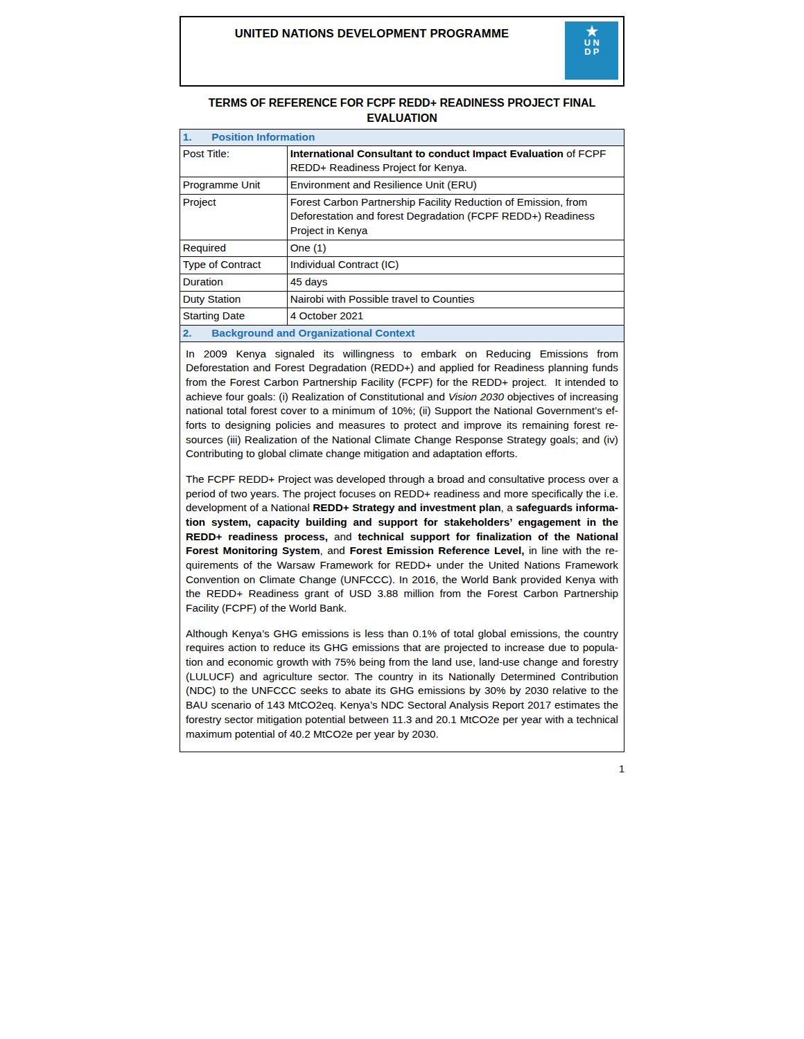UNITED NATIONS DEVELOPMENT PROGRAMME
★ U N D P
TERMS OF REFERENCE FOR FCPF REDD+ READINESS PROJECT FINAL EVALUATION
| 1. Position Information |
| Post Title: | International Consultant to conduct Impact Evaluation of FCPF REDD+ Readiness Project for Kenya. |
| Programme Unit | Environment and Resilience Unit (ERU) |
| Project | Forest Carbon Partnership Facility Reduction of Emission, from Deforestation and forest Degradation (FCPF REDD+) Readiness Project in Kenya |
| Required | One (1) |
| Type of Contract | Individual Contract (IC) |
| Duration | 45 days |
| Duty Station | Nairobi with Possible travel to Counties |
| Starting Date | 4 October 2021 |
| 2. Background and Organizational Context |
| In 2009 Kenya signaled its willingness to embark on Reducing Emissions from Deforestation and Forest Degradation (REDD+) and applied for Readiness planning funds from the Forest Carbon Partnership Facility (FCPF) for the REDD+ project. It intended to achieve four goals: (i) Realization of Constitutional and Vision 2030 objectives of increasing national total forest cover to a minimum of 10%; (ii) Support the National Government’s efforts to designing policies and measures to protect and improve its remaining forest resources (iii) Realization of the National Climate Change Response Strategy goals; and (iv) Contributing to global climate change mitigation and adaptation efforts. The FCPF REDD+ Project was developed through a broad and consultative process over a period of two years. The project focuses on REDD+ readiness and more specifically the i.e. development of a National REDD+ Strategy and investment plan , a safeguards information system, capacity building and support for stakeholders’ engagement in the REDD+ readiness process, and technical support for finalization of the National Forest Monitoring System , and Forest Emission Reference Level, in line with the requirements of the Warsaw Framework for REDD+ under the United Nations Framework Convention on Climate Change (UNFCCC). In 2016, the World Bank provided Kenya with the REDD+ Readiness grant of USD 3.88 million from the Forest Carbon Partnership Facility (FCPF) of the World Bank. Although Kenya’s GHG emissions is less than 0.1% of total global emissions, the country requires action to reduce its GHG emissions that are projected to increase due to population and economic growth with 75% being from the land use, land-use change and forestry (LULUCF) and agriculture sector. The country in its Nationally Determined Contribution (NDC) to the UNFCCC seeks to abate its GHG emissions by 30% by 2030 relative to the BAU scenario of 143 MtCO2eq. Kenya’s NDC Sectoral Analysis Report 2017 estimates the forestry sector mitigation potential between 11.3 and 20.1 MtCO2e per year with a technical maximum potential of 40.2 MtCO2e per year by 2030. |
1